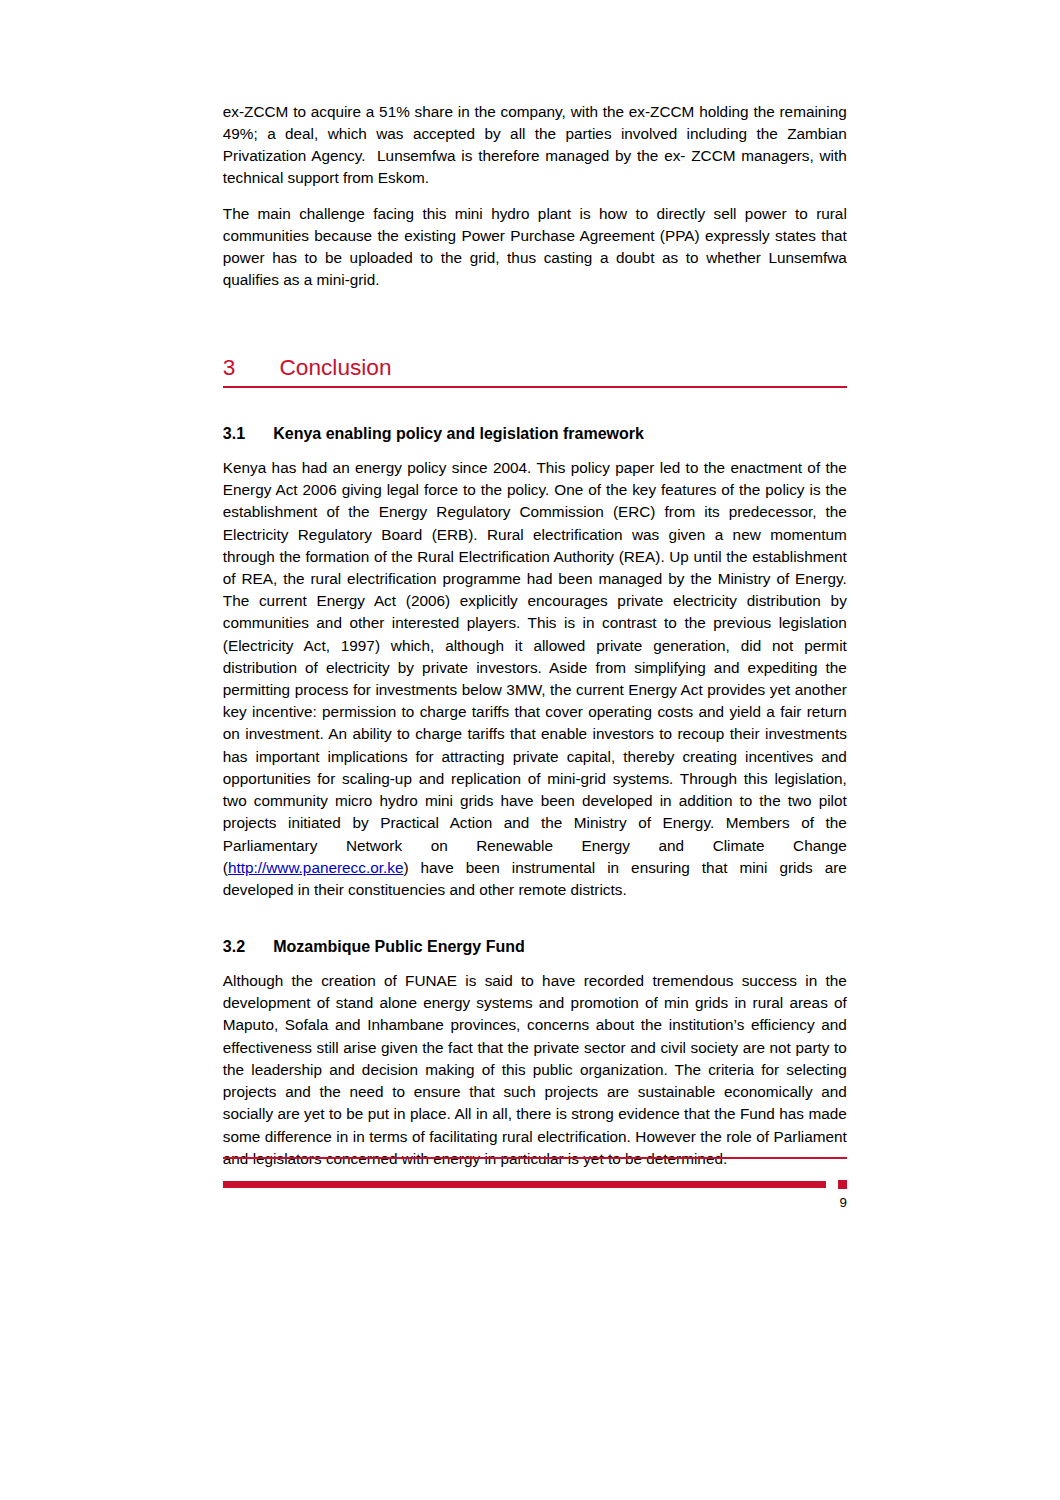ex-ZCCM to acquire a 51% share in the company, with the ex-ZCCM holding the remaining 49%; a deal, which was accepted by all the parties involved including the Zambian Privatization Agency. Lunsemfwa is therefore managed by the ex- ZCCM managers, with technical support from Eskom.
The main challenge facing this mini hydro plant is how to directly sell power to rural communities because the existing Power Purchase Agreement (PPA) expressly states that power has to be uploaded to the grid, thus casting a doubt as to whether Lunsemfwa qualifies as a mini-grid.
3 Conclusion
3.1 Kenya enabling policy and legislation framework
Kenya has had an energy policy since 2004. This policy paper led to the enactment of the Energy Act 2006 giving legal force to the policy. One of the key features of the policy is the establishment of the Energy Regulatory Commission (ERC) from its predecessor, the Electricity Regulatory Board (ERB). Rural electrification was given a new momentum through the formation of the Rural Electrification Authority (REA). Up until the establishment of REA, the rural electrification programme had been managed by the Ministry of Energy. The current Energy Act (2006) explicitly encourages private electricity distribution by communities and other interested players. This is in contrast to the previous legislation (Electricity Act, 1997) which, although it allowed private generation, did not permit distribution of electricity by private investors. Aside from simplifying and expediting the permitting process for investments below 3MW, the current Energy Act provides yet another key incentive: permission to charge tariffs that cover operating costs and yield a fair return on investment. An ability to charge tariffs that enable investors to recoup their investments has important implications for attracting private capital, thereby creating incentives and opportunities for scaling-up and replication of mini-grid systems. Through this legislation, two community micro hydro mini grids have been developed in addition to the two pilot projects initiated by Practical Action and the Ministry of Energy. Members of the Parliamentary Network on Renewable Energy and Climate Change (http://www.panerecc.or.ke) have been instrumental in ensuring that mini grids are developed in their constituencies and other remote districts.
3.2 Mozambique Public Energy Fund
Although the creation of FUNAE is said to have recorded tremendous success in the development of stand alone energy systems and promotion of min grids in rural areas of Maputo, Sofala and Inhambane provinces, concerns about the institution’s efficiency and effectiveness still arise given the fact that the private sector and civil society are not party to the leadership and decision making of this public organization. The criteria for selecting projects and the need to ensure that such projects are sustainable economically and socially are yet to be put in place. All in all, there is strong evidence that the Fund has made some difference in in terms of facilitating rural electrification. However the role of Parliament and legislators concerned with energy in particular is yet to be determined.
9